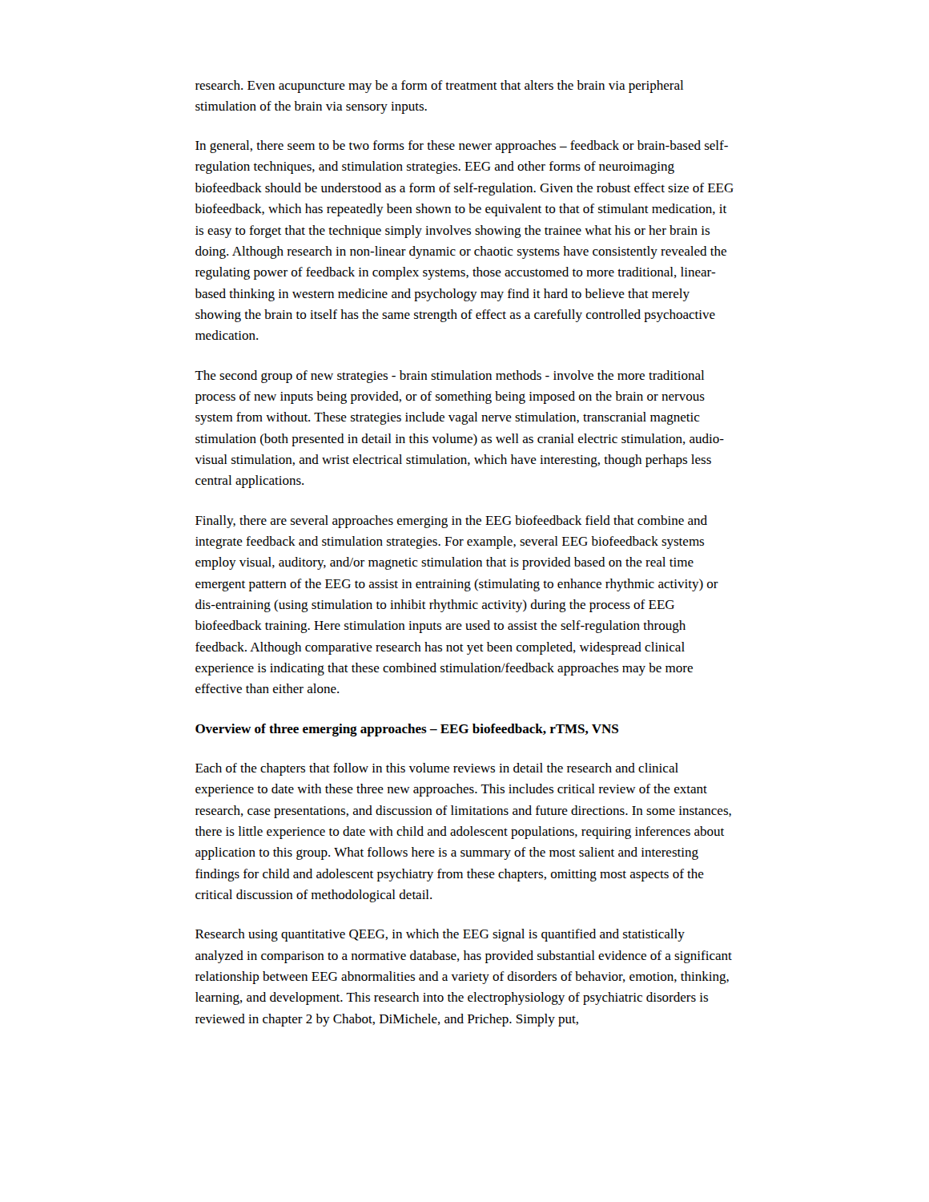research. Even acupuncture may be a form of treatment that alters the brain via peripheral stimulation of the brain via sensory inputs.
In general, there seem to be two forms for these newer approaches – feedback or brain-based self-regulation techniques, and stimulation strategies. EEG and other forms of neuroimaging biofeedback should be understood as a form of self-regulation. Given the robust effect size of EEG biofeedback, which has repeatedly been shown to be equivalent to that of stimulant medication, it is easy to forget that the technique simply involves showing the trainee what his or her brain is doing. Although research in non-linear dynamic or chaotic systems have consistently revealed the regulating power of feedback in complex systems, those accustomed to more traditional, linear-based thinking in western medicine and psychology may find it hard to believe that merely showing the brain to itself has the same strength of effect as a carefully controlled psychoactive medication.
The second group of new strategies - brain stimulation methods - involve the more traditional process of new inputs being provided, or of something being imposed on the brain or nervous system from without. These strategies include vagal nerve stimulation, transcranial magnetic stimulation (both presented in detail in this volume) as well as cranial electric stimulation, audio-visual stimulation, and wrist electrical stimulation, which have interesting, though perhaps less central applications.
Finally, there are several approaches emerging in the EEG biofeedback field that combine and integrate feedback and stimulation strategies. For example, several EEG biofeedback systems employ visual, auditory, and/or magnetic stimulation that is provided based on the real time emergent pattern of the EEG to assist in entraining (stimulating to enhance rhythmic activity) or dis-entraining (using stimulation to inhibit rhythmic activity) during the process of EEG biofeedback training. Here stimulation inputs are used to assist the self-regulation through feedback. Although comparative research has not yet been completed, widespread clinical experience is indicating that these combined stimulation/feedback approaches may be more effective than either alone.
Overview of three emerging approaches – EEG biofeedback, rTMS, VNS
Each of the chapters that follow in this volume reviews in detail the research and clinical experience to date with these three new approaches. This includes critical review of the extant research, case presentations, and discussion of limitations and future directions. In some instances, there is little experience to date with child and adolescent populations, requiring inferences about application to this group. What follows here is a summary of the most salient and interesting findings for child and adolescent psychiatry from these chapters, omitting most aspects of the critical discussion of methodological detail.
Research using quantitative QEEG, in which the EEG signal is quantified and statistically analyzed in comparison to a normative database, has provided substantial evidence of a significant relationship between EEG abnormalities and a variety of disorders of behavior, emotion, thinking, learning, and development. This research into the electrophysiology of psychiatric disorders is reviewed in chapter 2 by Chabot, DiMichele, and Prichep. Simply put,